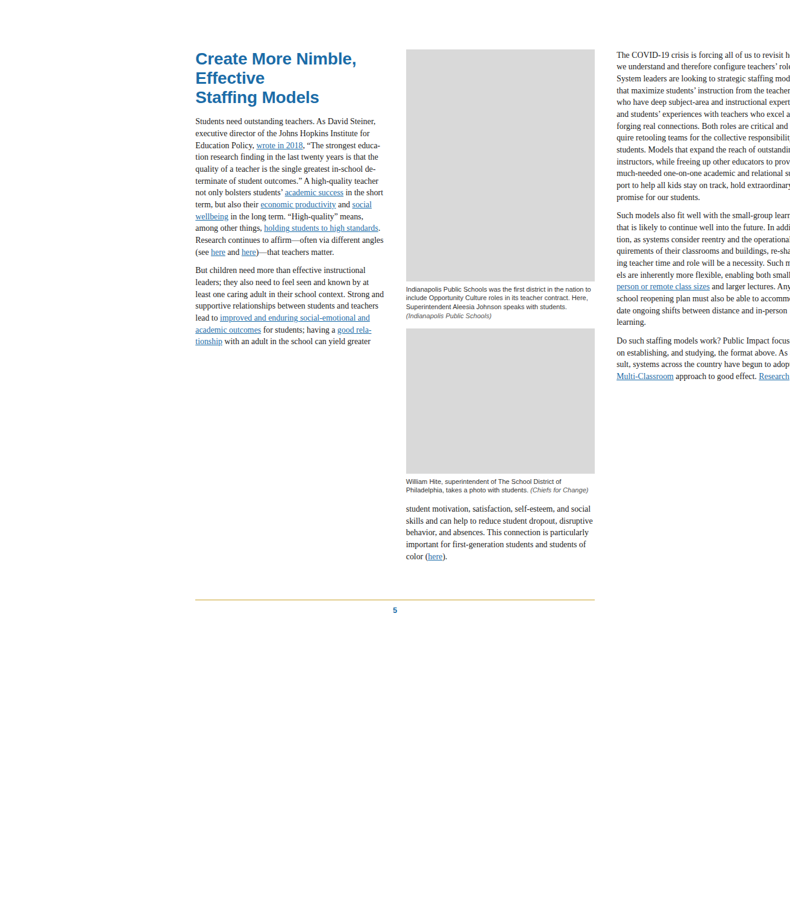Create More Nimble, Effective
Staffing Models
Students need outstanding teachers. As David Steiner, executive director of the Johns Hopkins Institute for Education Policy, wrote in 2018, “The strongest education research finding in the last twenty years is that the quality of a teacher is the single greatest in-school determinate of student outcomes.” A high-quality teacher not only bolsters students’ academic success in the short term, but also their economic productivity and social wellbeing in the long term. “High-quality” means, among other things, holding students to high standards. Research continues to affirm—often via different angles (see here and here)—that teachers matter.
But children need more than effective instructional leaders; they also need to feel seen and known by at least one caring adult in their school context. Strong and supportive relationships between students and teachers lead to improved and enduring social-emotional and academic outcomes for students; having a good relationship with an adult in the school can yield greater
Indianapolis Public Schools was the first district in the nation to include Opportunity Culture roles in its teacher contract. Here, Superintendent Aleesia Johnson speaks with students. (Indianapolis Public Schools)
William Hite, superintendent of The School District of Philadelphia, takes a photo with students. (Chiefs for Change)
student motivation, satisfaction, self-esteem, and social skills and can help to reduce student dropout, disruptive behavior, and absences. This connection is particularly important for first-generation students and students of color (here).
The COVID-19 crisis is forcing all of us to revisit how we understand and therefore configure teachers’ roles. System leaders are looking to strategic staffing models that maximize students’ instruction from the teachers who have deep subject-area and instructional expertise, and students’ experiences with teachers who excel at forging real connections. Both roles are critical and require retooling teams for the collective responsibility of students. Models that expand the reach of outstanding instructors, while freeing up other educators to provide much-needed one-on-one academic and relational support to help all kids stay on track, hold extraordinary promise for our students.
Such models also fit well with the small-group learning that is likely to continue well into the future. In addition, as systems consider reentry and the operational requirements of their classrooms and buildings, re-shaping teacher time and role will be a necessity. Such models are inherently more flexible, enabling both small in-person or remote class sizes and larger lectures. Any school reopening plan must also be able to accommodate ongoing shifts between distance and in-person learning.
Do such staffing models work? Public Impact focuses on establishing, and studying, the format above. As a result, systems across the country have begun to adopt the Multi-Classroom approach to good effect. Research
5